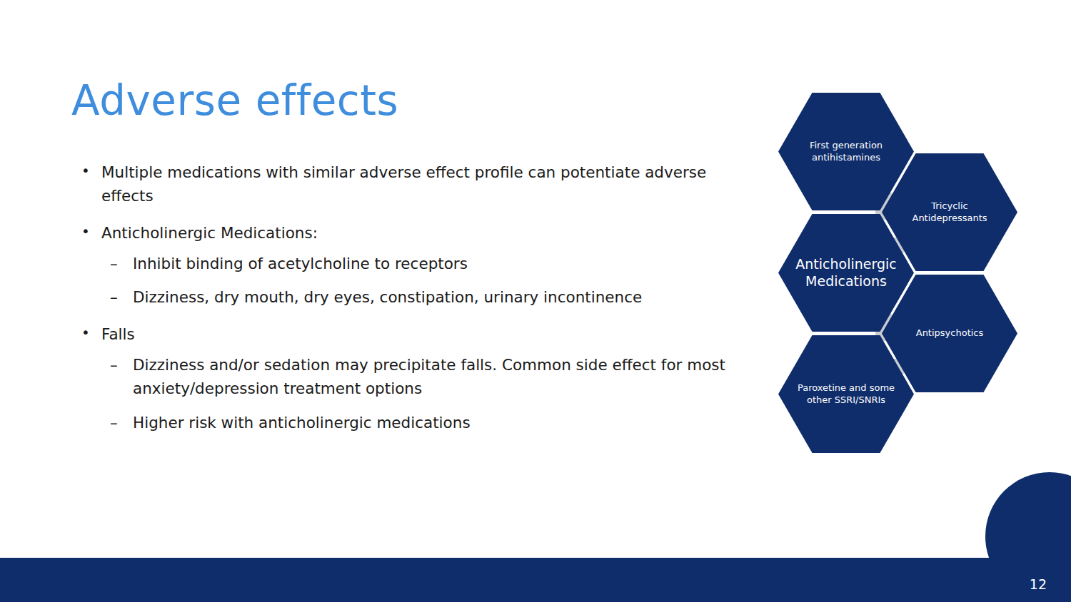Adverse effects
Multiple medications with similar adverse effect profile can potentiate adverse effects
Anticholinergic Medications:
Inhibit binding of acetylcholine to receptors
Dizziness, dry mouth, dry eyes, constipation, urinary incontinence
Falls
Dizziness and/or sedation may precipitate falls. Common side effect for most anxiety/depression treatment options
Higher risk with anticholinergic medications
First generation antihistamines
Tricyclic Antidepressants
Anticholinergic Medications
Antipsychotics
Paroxetine and some other SSRI/SNRIs
12